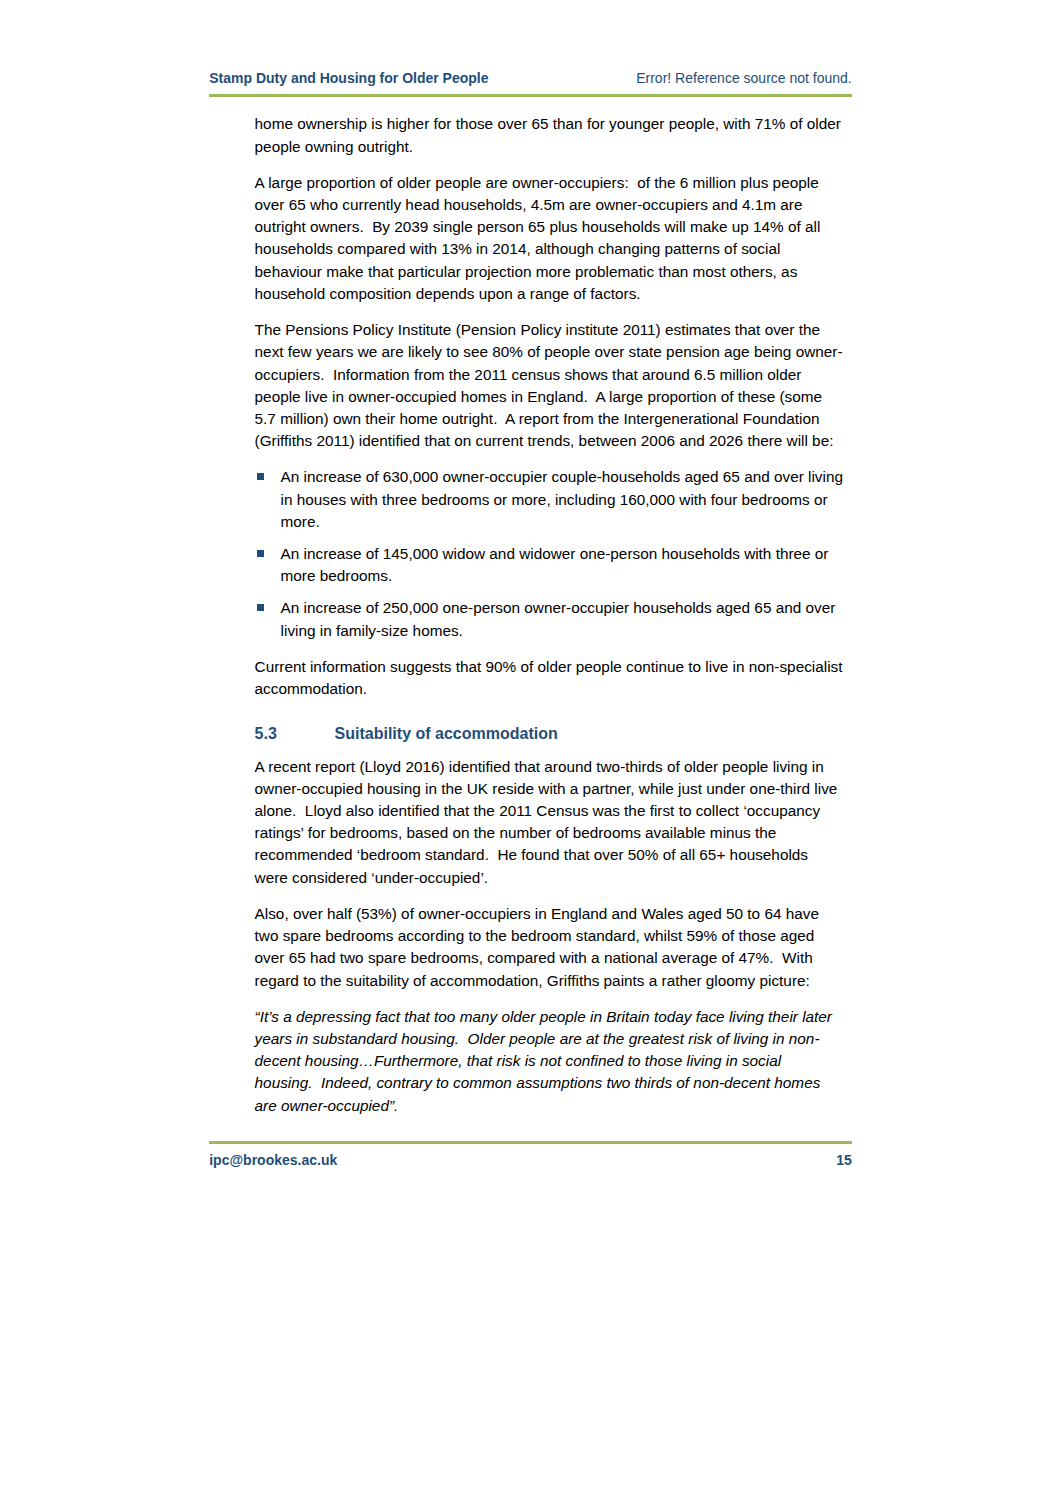Stamp Duty and Housing for Older People
Error! Reference source not found.
home ownership is higher for those over 65 than for younger people, with 71% of older people owning outright.
A large proportion of older people are owner-occupiers: of the 6 million plus people over 65 who currently head households, 4.5m are owner-occupiers and 4.1m are outright owners. By 2039 single person 65 plus households will make up 14% of all households compared with 13% in 2014, although changing patterns of social behaviour make that particular projection more problematic than most others, as household composition depends upon a range of factors.
The Pensions Policy Institute (Pension Policy institute 2011) estimates that over the next few years we are likely to see 80% of people over state pension age being owner-occupiers. Information from the 2011 census shows that around 6.5 million older people live in owner-occupied homes in England. A large proportion of these (some 5.7 million) own their home outright. A report from the Intergenerational Foundation (Griffiths 2011) identified that on current trends, between 2006 and 2026 there will be:
An increase of 630,000 owner-occupier couple-households aged 65 and over living in houses with three bedrooms or more, including 160,000 with four bedrooms or more.
An increase of 145,000 widow and widower one-person households with three or more bedrooms.
An increase of 250,000 one-person owner-occupier households aged 65 and over living in family-size homes.
Current information suggests that 90% of older people continue to live in non-specialist accommodation.
5.3 Suitability of accommodation
A recent report (Lloyd 2016) identified that around two-thirds of older people living in owner-occupied housing in the UK reside with a partner, while just under one-third live alone. Lloyd also identified that the 2011 Census was the first to collect ‘occupancy ratings’ for bedrooms, based on the number of bedrooms available minus the recommended ‘bedroom standard. He found that over 50% of all 65+ households were considered ‘under-occupied’.
Also, over half (53%) of owner-occupiers in England and Wales aged 50 to 64 have two spare bedrooms according to the bedroom standard, whilst 59% of those aged over 65 had two spare bedrooms, compared with a national average of 47%. With regard to the suitability of accommodation, Griffiths paints a rather gloomy picture:
“It’s a depressing fact that too many older people in Britain today face living their later years in substandard housing. Older people are at the greatest risk of living in non-decent housing…Furthermore, that risk is not confined to those living in social housing. Indeed, contrary to common assumptions two thirds of non-decent homes are owner-occupied”.
ipc@brookes.ac.uk
15